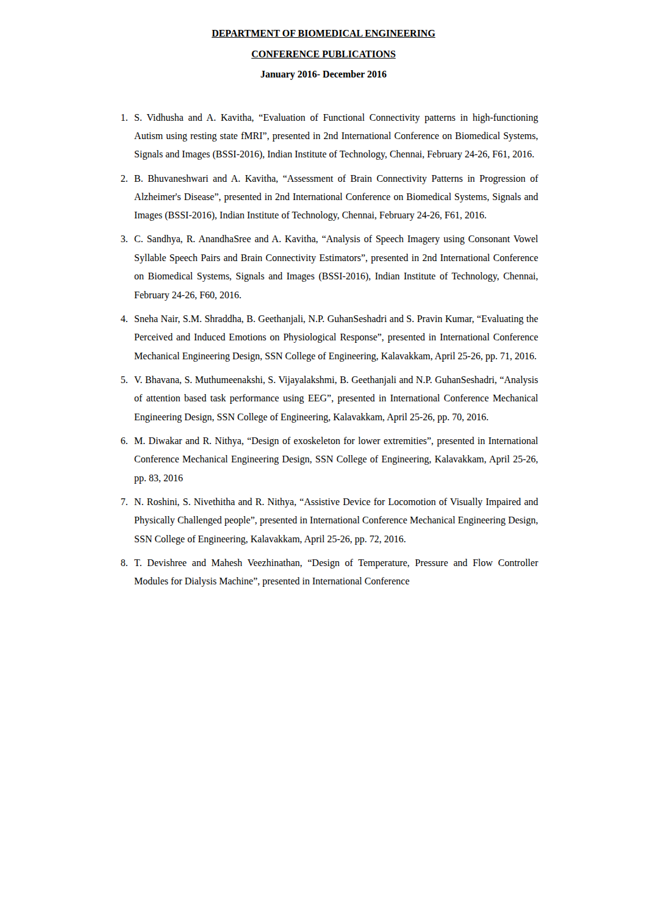Department of Biomedical Engineering
Conference Publications
January 2016- December 2016
S. Vidhusha and A. Kavitha, “Evaluation of Functional Connectivity patterns in high-functioning Autism using resting state fMRI”, presented in 2nd International Conference on Biomedical Systems, Signals and Images (BSSI-2016), Indian Institute of Technology, Chennai, February 24-26, F61, 2016.
B. Bhuvaneshwari and A. Kavitha, “Assessment of Brain Connectivity Patterns in Progression of Alzheimer's Disease”, presented in 2nd International Conference on Biomedical Systems, Signals and Images (BSSI-2016), Indian Institute of Technology, Chennai, February 24-26, F61, 2016.
C. Sandhya, R. AnandhaSree and A. Kavitha, “Analysis of Speech Imagery using Consonant Vowel Syllable Speech Pairs and Brain Connectivity Estimators”, presented in 2nd International Conference on Biomedical Systems, Signals and Images (BSSI-2016), Indian Institute of Technology, Chennai, February 24-26, F60, 2016.
Sneha Nair, S.M. Shraddha, B. Geethanjali, N.P. GuhanSeshadri and S. Pravin Kumar, “Evaluating the Perceived and Induced Emotions on Physiological Response”, presented in International Conference Mechanical Engineering Design, SSN College of Engineering, Kalavakkam, April 25-26, pp. 71, 2016.
V. Bhavana, S. Muthumeenakshi, S. Vijayalakshmi, B. Geethanjali and N.P. GuhanSeshadri, “Analysis of attention based task performance using EEG”, presented in International Conference Mechanical Engineering Design, SSN College of Engineering, Kalavakkam, April 25-26, pp. 70, 2016.
M. Diwakar and R. Nithya, “Design of exoskeleton for lower extremities”, presented in International Conference Mechanical Engineering Design, SSN College of Engineering, Kalavakkam, April 25-26, pp. 83, 2016
N. Roshini, S. Nivethitha and R. Nithya, “Assistive Device for Locomotion of Visually Impaired and Physically Challenged people”, presented in International Conference Mechanical Engineering Design, SSN College of Engineering, Kalavakkam, April 25-26, pp. 72, 2016.
T. Devishree and Mahesh Veezhinathan, “Design of Temperature, Pressure and Flow Controller Modules for Dialysis Machine”, presented in International Conference